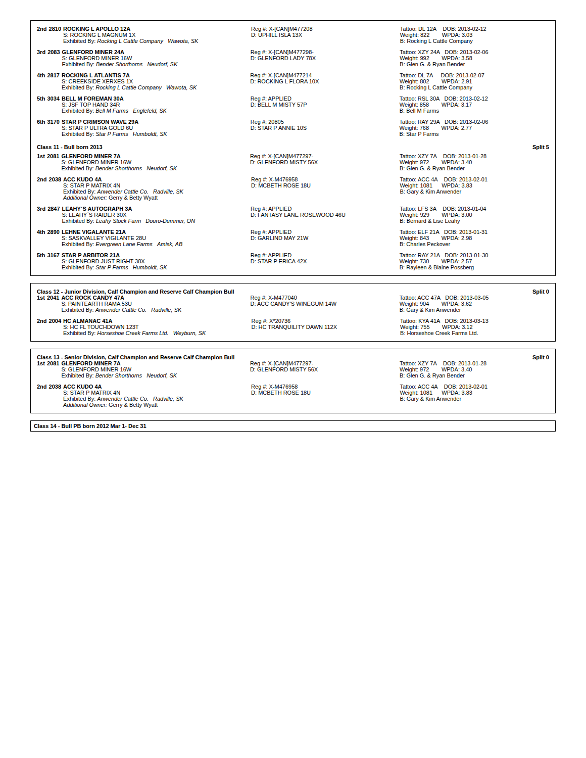| 2nd | 2810 | ROCKING L APOLLO 12A | Reg #: X-[CAN]M477208 | Tattoo: DL 12A DOB: 2013-02-12 |
| | | S: ROCKING L MAGNUM 1X | D: UPHILL ISLA 13X | Weight: 822 WPDA: 3.03 |
| | | Exhibited By: Rocking L Cattle Company Wawota, SK | B: Rocking L Cattle Company |
| 3rd | 2083 | GLENFORD MINER 24A | Reg #: X-[CAN]M477298- | Tattoo: XZY 24A DOB: 2013-02-06 |
| | | S: GLENFORD MINER 16W | D: GLENFORD LADY 78X | Weight: 992 WPDA: 3.58 |
| | | Exhibited By: Bender Shorthorns Neudorf, SK | B: Glen G. & Ryan Bender |
| 4th | 2817 | ROCKING L ATLANTIS 7A | Reg #: X-[CAN]M477214 | Tattoo: DL 7A DOB: 2013-02-07 |
| | | S: CREEKSIDE XERXES 1X | D: ROCKING L FLORA 10X | Weight: 802 WPDA: 2.91 |
| | | Exhibited By: Rocking L Cattle Company Wawota, SK | B: Rocking L Cattle Company |
| 5th | 3034 | BELL M FOREMAN 30A | Reg #: APPLIED | Tattoo: RSL 30A DOB: 2013-02-12 |
| | | S: JSF TOP HAND 34R | D: BELL M MISTY 57P | Weight: 858 WPDA: 3.17 |
| | | Exhibited By: Bell M Farms Englefeld, SK | B: Bell M Farms |
| 6th | 3170 | STAR P CRIMSON WAVE 29A | Reg #: 20805 | Tattoo: RAY 29A DOB: 2013-02-06 |
| | | S: STAR P ULTRA GOLD 6U | D: STAR P ANNIE 10S | Weight: 768 WPDA: 2.77 |
| | | Exhibited By: Star P Farms Humboldt, SK | B: Star P Farms |
Class 11 - Bull born 2013 Split 5
| 1st | 2081 | GLENFORD MINER 7A | Reg #: X-[CAN]M477297- | Tattoo: XZY 7A DOB: 2013-01-28 |
| | | S: GLENFORD MINER 16W | D: GLENFORD MISTY 56X | Weight: 972 WPDA: 3.40 |
| | | Exhibited By: Bender Shorthorns Neudorf, SK | B: Glen G. & Ryan Bender |
| 2nd | 2038 | ACC KUDO 4A | Reg #: X-M476958 | Tattoo: ACC 4A DOB: 2013-02-01 |
| | | S: STAR P MATRIX 4N | D: MCBETH ROSE 18U | Weight: 1081 WPDA: 3.83 |
| | | Exhibited By: Anwender Cattle Co. Radville, SK | B: Gary & Kim Anwender |
| | | Additional Owner: Gerry & Betty Wyatt |
| 3rd | 2847 | LEAHY´S AUTOGRAPH 3A | Reg #: APPLIED | Tattoo: LFS 3A DOB: 2013-01-04 |
| | | S: LEAHY´S RAIDER 30X | D: FANTASY LANE ROSEWOOD 46U | Weight: 929 WPDA: 3.00 |
| | | Exhibited By: Leahy Stock Farm Douro-Dummer, ON | B: Bernard & Lise Leahy |
| 4th | 2890 | LEHNE VIGALANTE 21A | Reg #: APPLIED | Tattoo: ELF 21A DOB: 2013-01-31 |
| | | S: SASKVALLEY VIGILANTE 28U | D: GARLIND MAY 21W | Weight: 843 WPDA: 2.98 |
| | | Exhibited By: Evergreen Lane Farms Amisk, AB | B: Charles Peckover |
| 5th | 3167 | STAR P ARBITOR 21A | Reg #: APPLIED | Tattoo: RAY 21A DOB: 2013-01-30 |
| | | S: GLENFORD JUST RIGHT 38X | D: STAR P ERICA 42X | Weight: 730 WPDA: 2.57 |
| | | Exhibited By: Star P Farms Humboldt, SK | B: Rayleen & Blaine Possberg |
Class 12 - Junior Division, Calf Champion and Reserve Calf Champion Bull Split 0
| 1st | 2041 | ACC ROCK CANDY 47A | Reg #: X-M477040 | Tattoo: ACC 47A DOB: 2013-03-05 |
| | | S: PAINTEARTH RAMA 53U | D: ACC CANDY'S WINEGUM 14W | Weight: 904 WPDA: 3.62 |
| | | Exhibited By: Anwender Cattle Co. Radville, SK | B: Gary & Kim Anwender |
| 2nd | 2004 | HC ALMANAC 41A | Reg #: X*20736 | Tattoo: KYA 41A DOB: 2013-03-13 |
| | | S: HC FL TOUCHDOWN 123T | D: HC TRANQUILITY DAWN 112X | Weight: 755 WPDA: 3.12 |
| | | Exhibited By: Horseshoe Creek Farms Ltd. Weyburn, SK | B: Horseshoe Creek Farms Ltd. |
Class 13 - Senior Division, Calf Champion and Reserve Calf Champion Bull Split 0
| 1st | 2081 | GLENFORD MINER 7A | Reg #: X-[CAN]M477297- | Tattoo: XZY 7A DOB: 2013-01-28 |
| | | S: GLENFORD MINER 16W | D: GLENFORD MISTY 56X | Weight: 972 WPDA: 3.40 |
| | | Exhibited By: Bender Shorthorns Neudorf, SK | B: Glen G. & Ryan Bender |
| 2nd | 2038 | ACC KUDO 4A | Reg #: X-M476958 | Tattoo: ACC 4A DOB: 2013-02-01 |
| | | S: STAR P MATRIX 4N | D: MCBETH ROSE 18U | Weight: 1081 WPDA: 3.83 |
| | | Exhibited By: Anwender Cattle Co. Radville, SK | B: Gary & Kim Anwender |
| | | Additional Owner: Gerry & Betty Wyatt |
Class 14 - Bull PB born 2012 Mar 1- Dec 31